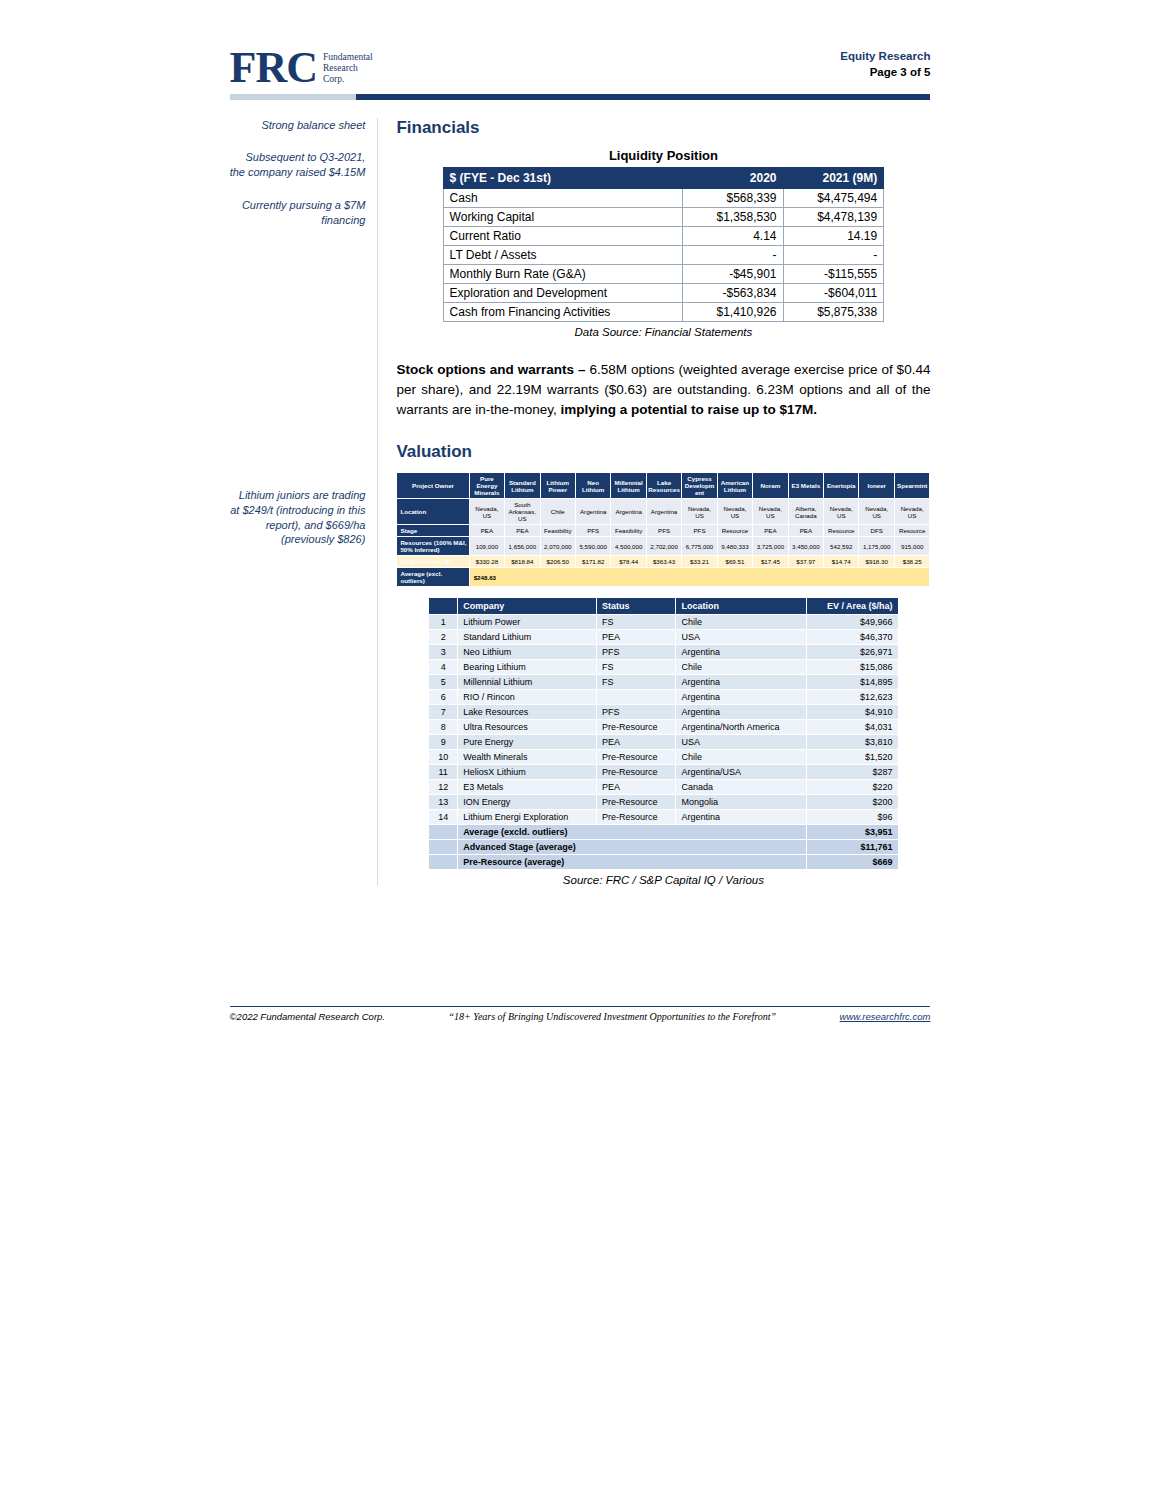FRC
Fundamental
Research
Corp.
Equity Research
Page 3 of 5
Strong balance sheet
Subsequent to Q3-2021, the company raised $4.15M
Currently pursuing a $7M financing
Lithium juniors are trading at $249/t (introducing in this report), and $669/ha (previously $826)
Financials
Liquidity Position
| $ (FYE - Dec 31st) | 2020 | 2021 (9M) |
| --- | --- | --- |
| Cash | $568,339 | $4,475,494 |
| Working Capital | $1,358,530 | $4,478,139 |
| Current Ratio | 4.14 | 14.19 |
| LT Debt / Assets | - | - |
| Monthly Burn Rate (G&A) | -$45,901 | -$115,555 |
| Exploration and Development | -$563,834 | -$604,011 |
| Cash from Financing Activities | $1,410,926 | $5,875,338 |
Data Source: Financial Statements
Stock options and warrants – 6.58M options (weighted average exercise price of $0.44 per share), and 22.19M warrants ($0.63) are outstanding. 6.23M options and all of the warrants are in-the-money, implying a potential to raise up to $17M.
Valuation
| Project Owner | Pure Energy Minerals | Standard Lithium | Lithium Power | Neo Lithium | Millennial Lithium | Lake Resources | Cypress Development | American Lithium | Noram | E3 Metals | Enertopia | Ioneer | Spearmint |
| --- | --- | --- | --- | --- | --- | --- | --- | --- | --- | --- | --- | --- | --- |
| Location | Nevada, US | South Arkansas, US | Chile | Argentina | Argentina | Argentina | Nevada, US | Nevada, US | Nevada, US | Alberta, Canada | Nevada, US | Nevada, US | Nevada, US |
| Stage | PEA | PEA | Feasibility | PFS | Feasibility | PFS | PFS | Resource | PEA | PEA | Resource | DFS | Resource |
| Resources (100% M&I, 50% Inferred) | 109,000 | 1,656,000 | 2,070,000 | 5,590,000 | 4,500,000 | 2,702,000 | 6,775,000 | 9,480,333 | 3,725,000 | 3,450,000 | 542,592 | 1,175,000 | 915,000 |
| EV/Resources ($) | $330.28 | $818.84 | $206.50 | $171.82 | $78.44 | $363.43 | $33.21 | $69.51 | $17.45 | $37.97 | $14.74 | $918.30 | $38.25 |
| Average (excl. outliers) | $248.63 |
| | Company | Status | Location | EV / Area ($/ha) |
| --- | --- | --- | --- | --- |
| 1 | Lithium Power | FS | Chile | $49,966 |
| 2 | Standard Lithium | PEA | USA | $46,370 |
| 3 | Neo Lithium | PFS | Argentina | $26,971 |
| 4 | Bearing Lithium | FS | Chile | $15,086 |
| 5 | Millennial Lithium | FS | Argentina | $14,895 |
| 6 | RIO / Rincon | | Argentina | $12,623 |
| 7 | Lake Resources | PFS | Argentina | $4,910 |
| 8 | Ultra Resources | Pre-Resource | Argentina/North America | $4,031 |
| 9 | Pure Energy | PEA | USA | $3,810 |
| 10 | Wealth Minerals | Pre-Resource | Chile | $1,520 |
| 11 | HeliosX Lithium | Pre-Resource | Argentina/USA | $287 |
| 12 | E3 Metals | PEA | Canada | $220 |
| 13 | ION Energy | Pre-Resource | Mongolia | $200 |
| 14 | Lithium Energi Exploration | Pre-Resource | Argentina | $96 |
| | Average (excld. outliers) | $3,951 |
| | Advanced Stage (average) | $11,761 |
| | Pre-Resource (average) | $669 |
Source: FRC / S&P Capital IQ / Various
©2022 Fundamental Research Corp.
“18+ Years of Bringing Undiscovered Investment Opportunities to the Forefront”
www.researchfrc.com